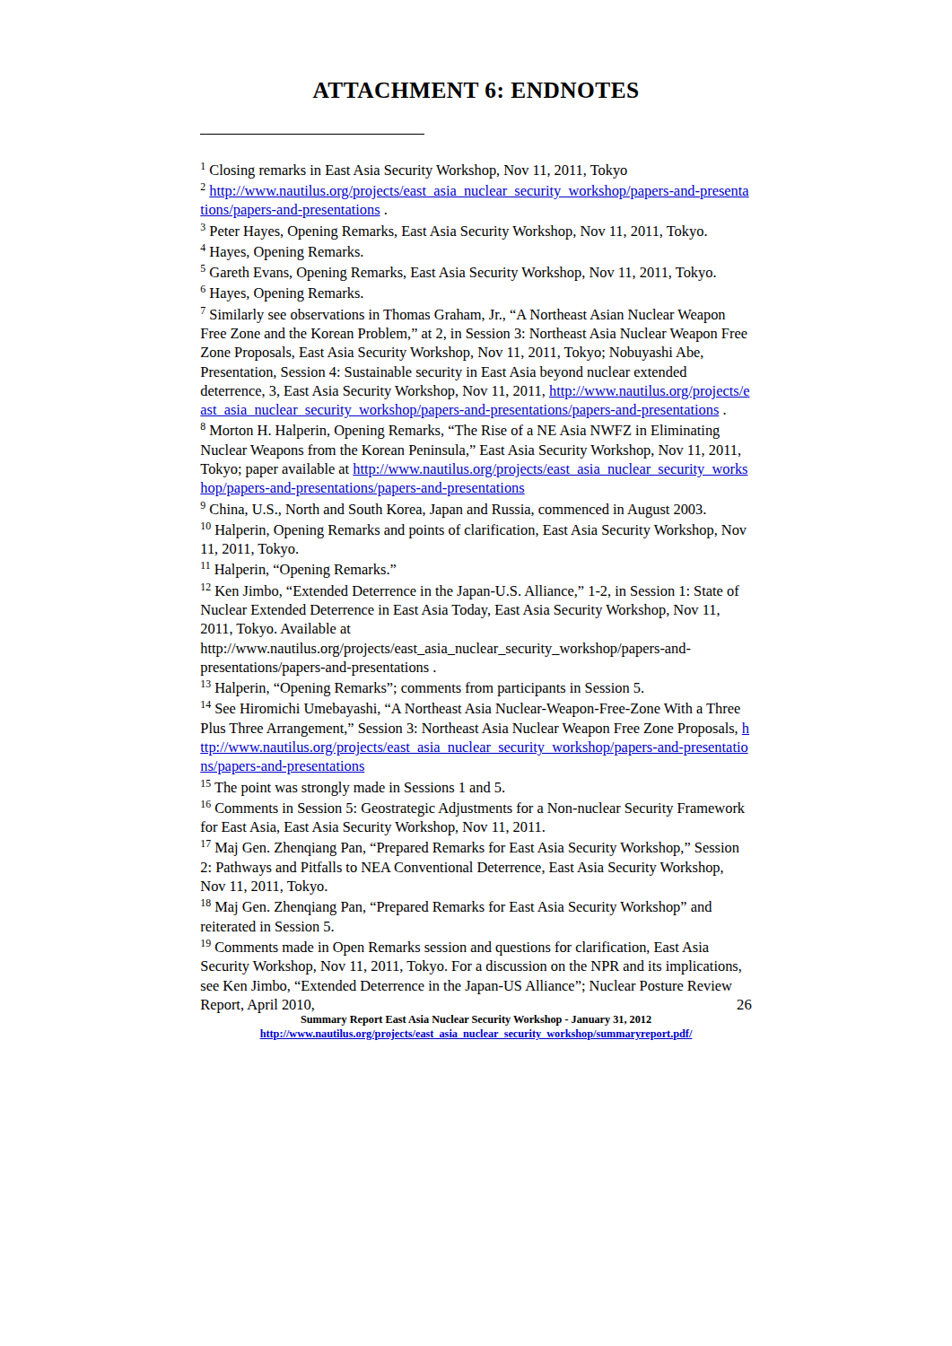ATTACHMENT 6: ENDNOTES
1 Closing remarks in East Asia Security Workshop, Nov 11, 2011, Tokyo
2 http://www.nautilus.org/projects/east_asia_nuclear_security_workshop/papers-and-presentations/papers-and-presentations .
3 Peter Hayes, Opening Remarks, East Asia Security Workshop, Nov 11, 2011, Tokyo.
4 Hayes, Opening Remarks.
5 Gareth Evans, Opening Remarks, East Asia Security Workshop, Nov 11, 2011, Tokyo.
6 Hayes, Opening Remarks.
7 Similarly see observations in Thomas Graham, Jr., “A Northeast Asian Nuclear Weapon Free Zone and the Korean Problem,” at 2, in Session 3: Northeast Asia Nuclear Weapon Free Zone Proposals, East Asia Security Workshop, Nov 11, 2011, Tokyo; Nobuyashi Abe, Presentation, Session 4: Sustainable security in East Asia beyond nuclear extended deterrence, 3, East Asia Security Workshop, Nov 11, 2011, http://www.nautilus.org/projects/east_asia_nuclear_security_workshop/papers-and-presentations/papers-and-presentations .
8 Morton H. Halperin, Opening Remarks, “The Rise of a NE Asia NWFZ in Eliminating Nuclear Weapons from the Korean Peninsula,” East Asia Security Workshop, Nov 11, 2011, Tokyo; paper available at http://www.nautilus.org/projects/east_asia_nuclear_security_workshop/papers-and-presentations/papers-and-presentations
9 China, U.S., North and South Korea, Japan and Russia, commenced in August 2003.
10 Halperin, Opening Remarks and points of clarification, East Asia Security Workshop, Nov 11, 2011, Tokyo.
11 Halperin, “Opening Remarks.”
12 Ken Jimbo, “Extended Deterrence in the Japan-U.S. Alliance,” 1-2, in Session 1: State of Nuclear Extended Deterrence in East Asia Today, East Asia Security Workshop, Nov 11, 2011, Tokyo. Available at http://www.nautilus.org/projects/east_asia_nuclear_security_workshop/papers-and-presentations/papers-and-presentations .
13 Halperin, “Opening Remarks”; comments from participants in Session 5.
14 See Hiromichi Umebayashi, “A Northeast Asia Nuclear-Weapon-Free-Zone With a Three Plus Three Arrangement,” Session 3: Northeast Asia Nuclear Weapon Free Zone Proposals, http://www.nautilus.org/projects/east_asia_nuclear_security_workshop/papers-and-presentations/papers-and-presentations
15 The point was strongly made in Sessions 1 and 5.
16 Comments in Session 5: Geostrategic Adjustments for a Non-nuclear Security Framework for East Asia, East Asia Security Workshop, Nov 11, 2011.
17 Maj Gen. Zhenqiang Pan, “Prepared Remarks for East Asia Security Workshop,” Session 2: Pathways and Pitfalls to NEA Conventional Deterrence, East Asia Security Workshop, Nov 11, 2011, Tokyo.
18 Maj Gen. Zhenqiang Pan, “Prepared Remarks for East Asia Security Workshop” and reiterated in Session 5.
19 Comments made in Open Remarks session and questions for clarification, East Asia Security Workshop, Nov 11, 2011, Tokyo. For a discussion on the NPR and its implications, see Ken Jimbo, “Extended Deterrence in the Japan-US Alliance”; Nuclear Posture Review Report, April 2010,
26
Summary Report East Asia Nuclear Security Workshop - January 31, 2012
http://www.nautilus.org/projects/east_asia_nuclear_security_workshop/summaryreport.pdf/